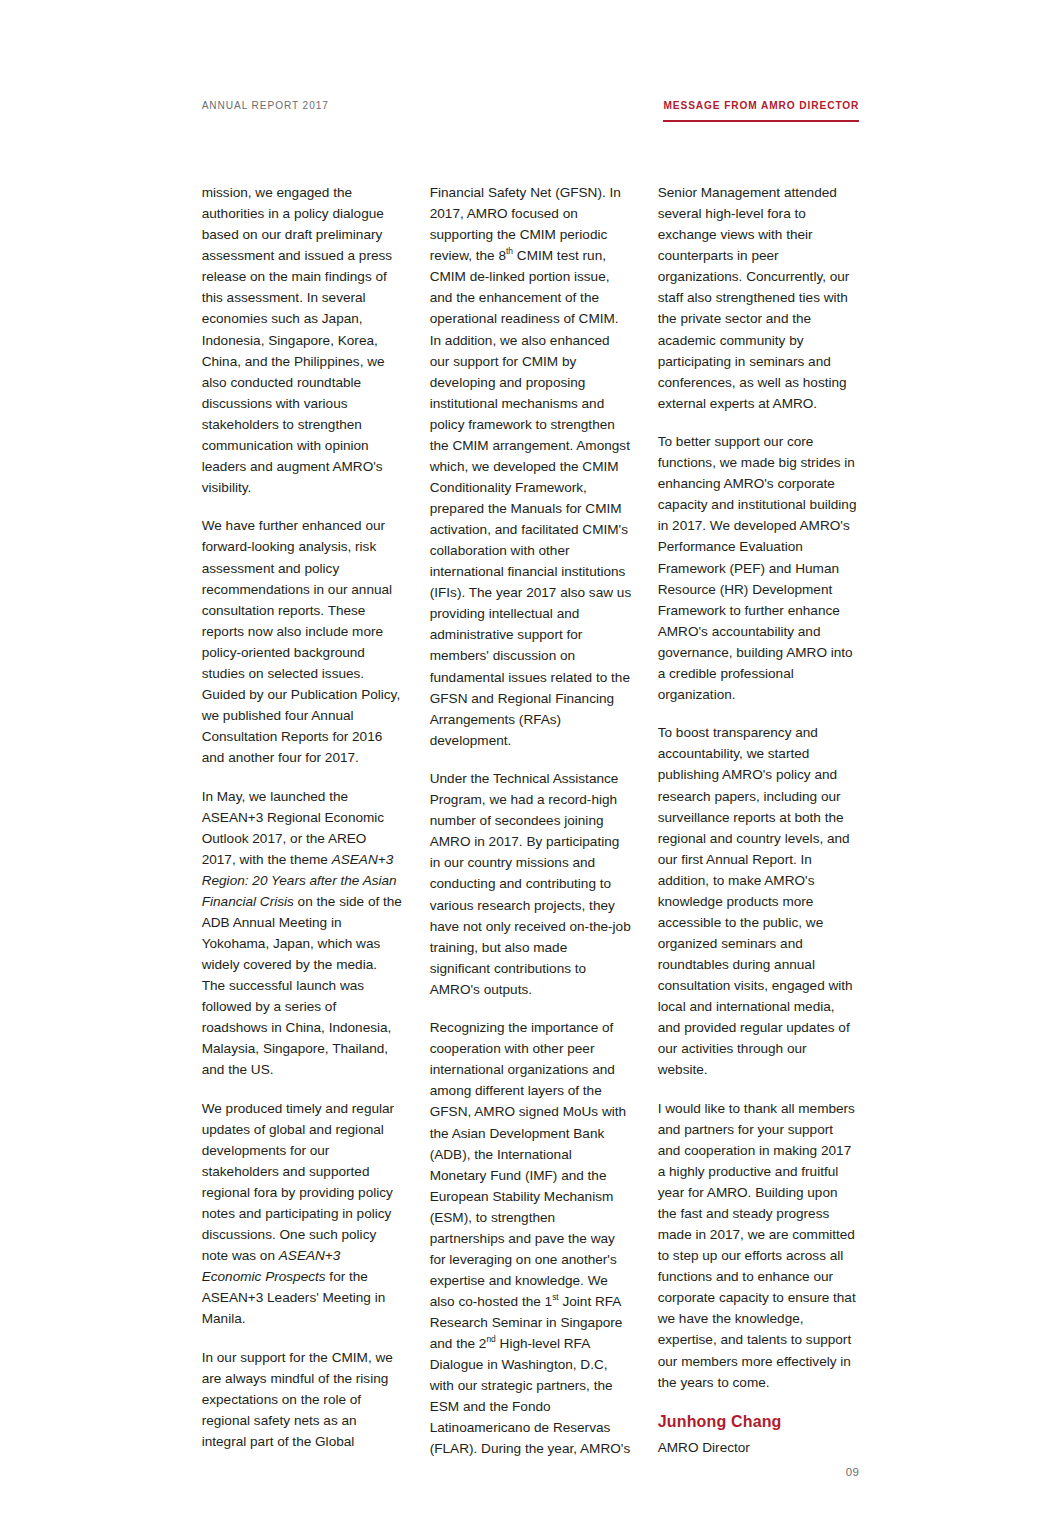Annual Report 2017
Message from AMRO Director
mission, we engaged the authorities in a policy dialogue based on our draft preliminary assessment and issued a press release on the main findings of this assessment. In several economies such as Japan, Indonesia, Singapore, Korea, China, and the Philippines, we also conducted roundtable discussions with various stakeholders to strengthen communication with opinion leaders and augment AMRO's visibility.
We have further enhanced our forward-looking analysis, risk assessment and policy recommendations in our annual consultation reports. These reports now also include more policy-oriented background studies on selected issues. Guided by our Publication Policy, we published four Annual Consultation Reports for 2016 and another four for 2017.
In May, we launched the ASEAN+3 Regional Economic Outlook 2017, or the AREO 2017, with the theme ASEAN+3 Region: 20 Years after the Asian Financial Crisis on the side of the ADB Annual Meeting in Yokohama, Japan, which was widely covered by the media. The successful launch was followed by a series of roadshows in China, Indonesia, Malaysia, Singapore, Thailand, and the US.
We produced timely and regular updates of global and regional developments for our stakeholders and supported regional fora by providing policy notes and participating in policy discussions. One such policy note was on ASEAN+3 Economic Prospects for the ASEAN+3 Leaders' Meeting in Manila.
In our support for the CMIM, we are always mindful of the rising expectations on the role of regional safety nets as an integral part of the Global Financial Safety Net (GFSN). In 2017, AMRO focused on supporting the CMIM periodic review, the 8th CMIM test run, CMIM de-linked portion issue, and the enhancement of the operational readiness of CMIM. In addition, we also enhanced our support for CMIM by developing and proposing institutional mechanisms and policy framework to strengthen the CMIM arrangement. Amongst which, we developed the CMIM Conditionality Framework, prepared the Manuals for CMIM activation, and facilitated CMIM's collaboration with other international financial institutions (IFIs). The year 2017 also saw us providing intellectual and administrative support for members' discussion on fundamental issues related to the GFSN and Regional Financing Arrangements (RFAs) development.
Under the Technical Assistance Program, we had a record-high number of secondees joining AMRO in 2017. By participating in our country missions and conducting and contributing to various research projects, they have not only received on-the-job training, but also made significant contributions to AMRO's outputs.
Recognizing the importance of cooperation with other peer international organizations and among different layers of the GFSN, AMRO signed MoUs with the Asian Development Bank (ADB), the International Monetary Fund (IMF) and the European Stability Mechanism (ESM), to strengthen partnerships and pave the way for leveraging on one another's expertise and knowledge. We also co-hosted the 1st Joint RFA Research Seminar in Singapore and the 2nd High-level RFA Dialogue in Washington, D.C, with our strategic partners, the ESM and the Fondo Latinoamericano de Reservas (FLAR). During the year, AMRO's Senior Management attended several high-level fora to exchange views with their counterparts in peer organizations. Concurrently, our staff also strengthened ties with the private sector and the academic community by participating in seminars and conferences, as well as hosting external experts at AMRO.
To better support our core functions, we made big strides in enhancing AMRO's corporate capacity and institutional building in 2017. We developed AMRO's Performance Evaluation Framework (PEF) and Human Resource (HR) Development Framework to further enhance AMRO's accountability and governance, building AMRO into a credible professional organization.
To boost transparency and accountability, we started publishing AMRO's policy and research papers, including our surveillance reports at both the regional and country levels, and our first Annual Report. In addition, to make AMRO's knowledge products more accessible to the public, we organized seminars and roundtables during annual consultation visits, engaged with local and international media, and provided regular updates of our activities through our website.
I would like to thank all members and partners for your support and cooperation in making 2017 a highly productive and fruitful year for AMRO. Building upon the fast and steady progress made in 2017, we are committed to step up our efforts across all functions and to enhance our corporate capacity to ensure that we have the knowledge, expertise, and talents to support our members more effectively in the years to come.
Junhong Chang
AMRO Director
09